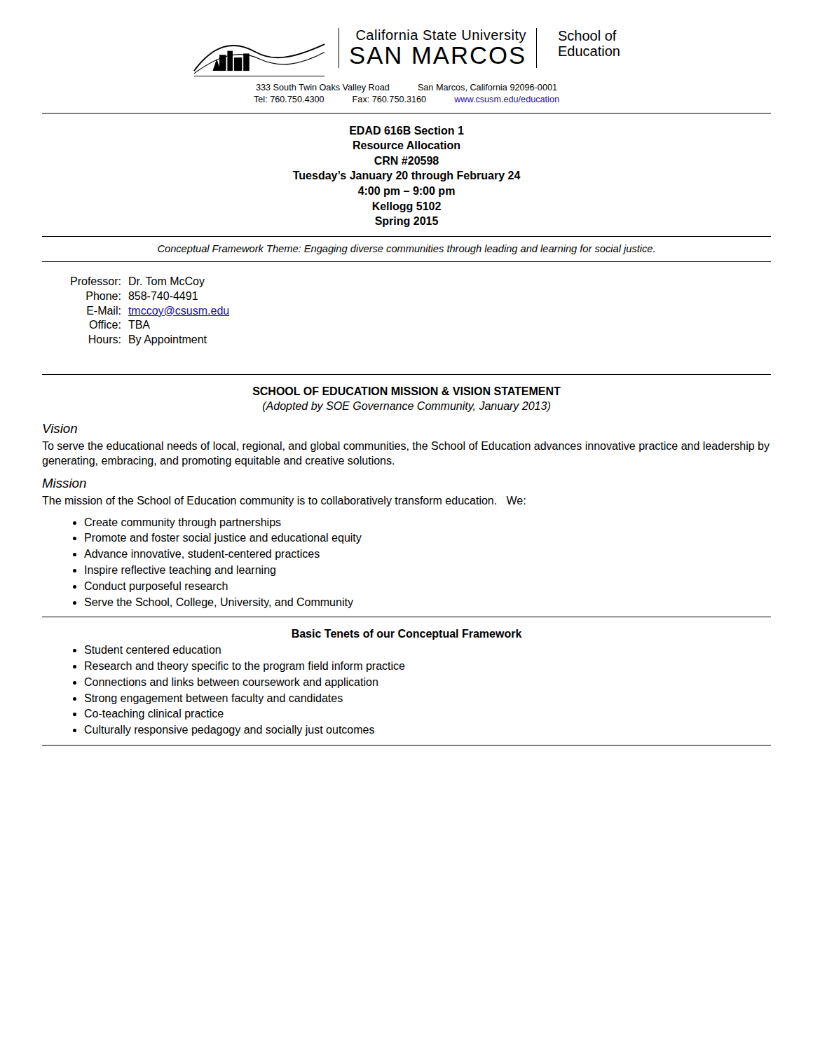California State University
SAN MARCOS
School of
Education
333 South Twin Oaks Valley Road San Marcos, California 92096-0001 Tel: 760.750.4300 Fax: 760.750.3160 www.csusm.edu/education
EDAD 616B Section 1
Resource Allocation
CRN #20598
Tuesday’s January 20 through February 24
4:00 pm – 9:00 pm
Kellogg 5102
Spring 2015
Conceptual Framework Theme: Engaging diverse communities through leading and learning for social justice.
| Professor: | Dr. Tom McCoy |
| Phone: | 858-740-4491 |
| E-Mail: | tmccoy@csusm.edu |
| Office: | TBA |
| Hours: | By Appointment |
SCHOOL OF EDUCATION MISSION & VISION STATEMENT
(Adopted by SOE Governance Community, January 2013)
Vision
To serve the educational needs of local, regional, and global communities, the School of Education advances innovative practice and leadership by generating, embracing, and promoting equitable and creative solutions.
Mission
The mission of the School of Education community is to collaboratively transform education. We:
Create community through partnerships
Promote and foster social justice and educational equity
Advance innovative, student-centered practices
Inspire reflective teaching and learning
Conduct purposeful research
Serve the School, College, University, and Community
Basic Tenets of our Conceptual Framework
Student centered education
Research and theory specific to the program field inform practice
Connections and links between coursework and application
Strong engagement between faculty and candidates
Co-teaching clinical practice
Culturally responsive pedagogy and socially just outcomes